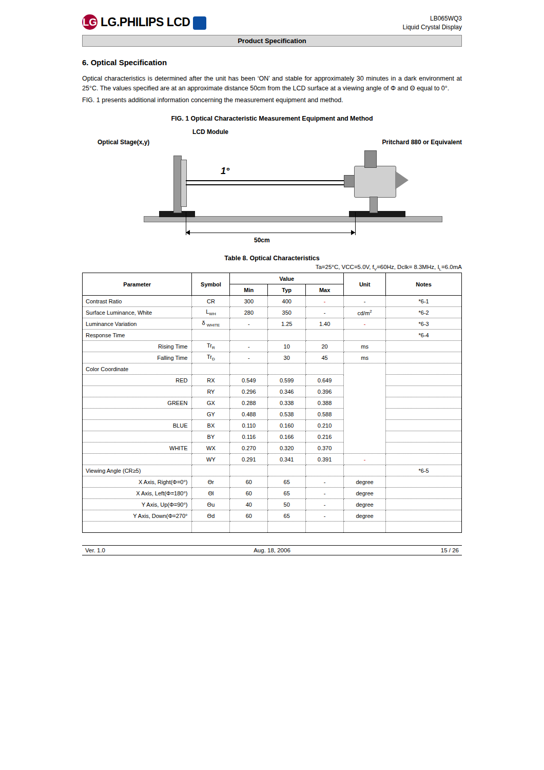LG
LG.PHILIPS LCD
LB065WQ3
Liquid Crystal Display
Product Specification
6. Optical Specification
Optical characteristics is determined after the unit has been ‘ON’ and stable for approximately 30 minutes in a dark environment at 25°C. The values specified are at an approximate distance 50cm from the LCD surface at a viewing angle of Φ and Θ equal to 0°.
FIG. 1 presents additional information concerning the measurement equipment and method.
FIG. 1 Optical Characteristic Measurement Equipment and Method
Optical Stage(x,y)
LCD Module
Pritchard 880 or Equivalent
1°
50cm
Table 8. Optical Characteristics
Ta=25°C, VCC=5.0V, fV=60Hz, Dclk= 8.3MHz, IL=6.0mA
| Parameter | Symbol | Value | Unit | Notes |
| --- | --- | --- | --- | --- |
| Min | Typ | Max |
| Contrast Ratio | CR | 300 | 400 | - | - | *6-1 |
| Surface Luminance, White | L WH | 280 | 350 | - | cd/m 2 | *6-2 |
| Luminance Variation | δ WHITE | - | 1.25 | 1.40 | - | *6-3 |
| Response Time | | | | | | *6-4 |
| Rising Time | Tr R | - | 10 | 20 | ms | |
| Falling Time | Tr D | - | 30 | 45 | ms | |
| Color Coordinate | | | | | | |
| RED | RX | 0.549 | 0.599 | 0.649 | |
| | RY | 0.296 | 0.346 | 0.396 | |
| GREEN | GX | 0.288 | 0.338 | 0.388 | |
| | GY | 0.488 | 0.538 | 0.588 | |
| BLUE | BX | 0.110 | 0.160 | 0.210 | |
| | BY | 0.116 | 0.166 | 0.216 | |
| WHITE | WX | 0.270 | 0.320 | 0.370 | |
| | WY | 0.291 | 0.341 | 0.391 | - | |
| Viewing Angle (CR≥5) | | | | | | *6-5 |
| X Axis, Right(Φ=0°) | Θr | 60 | 65 | - | degree | |
| X Axis, Left(Φ=180°) | Θl | 60 | 65 | - | degree | |
| Y Axis, Up(Φ=90°) | Θu | 40 | 50 | - | degree | |
| Y Axis, Down(Φ=270° | Θd | 60 | 65 | - | degree | |
Ver. 1.0
Aug. 18, 2006
15 / 26